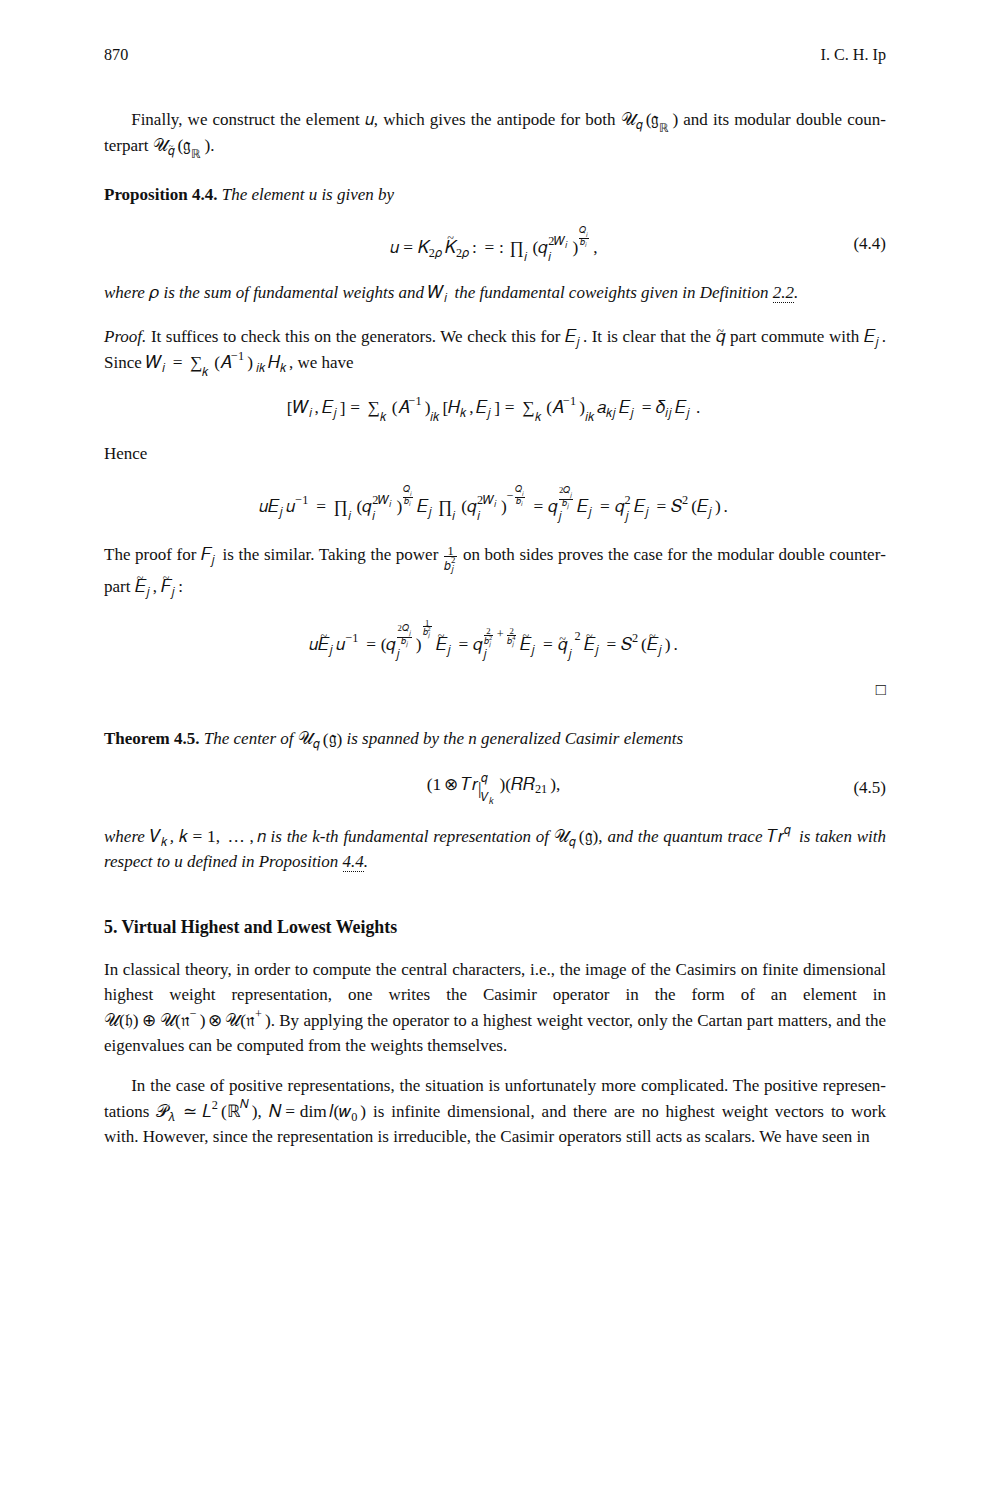870 I. C. H. Ip
Finally, we construct the element u, which gives the antipode for both 𝒰q(𝔤ℝ) and its modular double counterpart 𝒰q~(𝔤ℝ).
Proposition 4.4. The element u is given by
u= K2ρ K~2ρ :=: ∏i (qi2Wi) Qibi , (4.4)
where ρ is the sum of fundamental weights and Wi the fundamental coweights given in Definition 2.2.
Proof. It suffices to check this on the generators. We check this for Ej. It is clear that the q~ part commute with Ej. Since Wi=∑k(A−1)ikHk, we have
[Wi,Ej] = ∑k (A−1)ik [Hk,Ej] = ∑k (A−1)ik akj Ej = δij Ej .
Hence
uEju−1 = ∏i (qi2Wi) Qibi Ej ∏i (qi2Wi) −Qibi = qj2Qjbj Ej = qj2 Ej = S2(Ej) .
The proof for Fj is the similar. Taking the power 1bj2 on both sides proves the case for the modular double counterpart E~j, F~j:
uE~ju−1 = ( qj2Qjbj ) 1bj2 E~j = qj2bj2+2bj4 E~j = q~j2 E~j = S2(E~j) .
□
Theorem 4.5. The center of 𝒰q(𝔤) is spanned by the n generalized Casimir elements
(1⊗Tr|Vkq) (RR21) , (4.5)
where Vk, k=1,…,n is the k-th fundamental representation of 𝒰q(𝔤), and the quantum trace Trq is taken with respect to u defined in Proposition 4.4.
5. Virtual Highest and Lowest Weights
In classical theory, in order to compute the central characters, i.e., the image of the Casimirs on finite dimensional highest weight representation, one writes the Casimir operator in the form of an element in 𝒰(𝔥)⊕𝒰(𝔫−)⊗𝒰(𝔫+). By applying the operator to a highest weight vector, only the Cartan part matters, and the eigenvalues can be computed from the weights themselves.
In the case of positive representations, the situation is unfortunately more complicated. The positive representations 𝒫λ≃L2(ℝN), N=diml(w0) is infinite dimensional, and there are no highest weight vectors to work with. However, since the representation is irreducible, the Casimir operators still acts as scalars. We have seen in